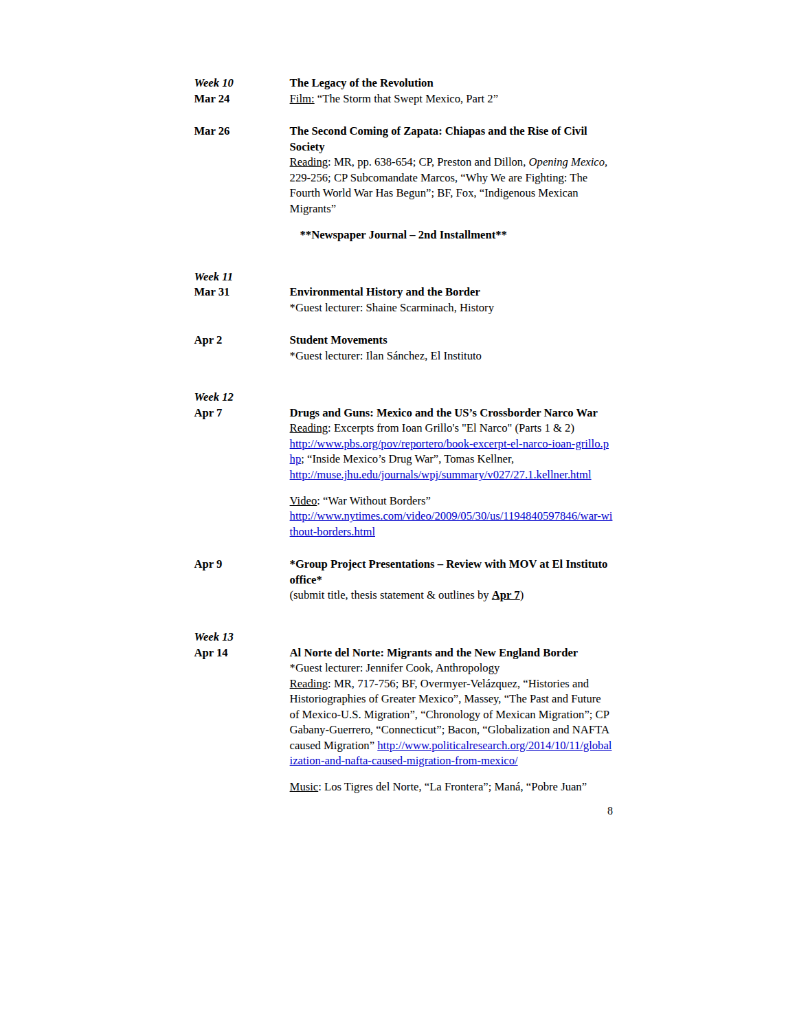| Week 10 | The Legacy of the Revolution |
| Mar 24 | Film: “The Storm that Swept Mexico, Part 2” |
| Mar 26 | The Second Coming of Zapata: Chiapas and the Rise of Civil Society Reading : MR, pp. 638-654; CP, Preston and Dillon, Opening Mexico, 229-256; CP Subcomandate Marcos, “Why We are Fighting: The Fourth World War Has Begun”; BF, Fox, “Indigenous Mexican Migrants” |
**Newspaper Journal – 2nd Installment**
| Week 11 | |
| Mar 31 | Environmental History and the Border *Guest lecturer: Shaine Scarminach, History |
| Apr 2 | Student Movements *Guest lecturer: Ilan Sánchez, El Instituto |
| Week 12 | |
| Apr 7 | Drugs and Guns: Mexico and the US’s Crossborder Narco War Reading : Excerpts from Ioan Grillo's "El Narco" (Parts 1 & 2) http://www.pbs.org/pov/reportero/book-excerpt-el-narco-ioan-grillo.php ; “Inside Mexico’s Drug War”, Tomas Kellner, http://muse.jhu.edu/journals/wpj/summary/v027/27.1.kellner.html Video : “War Without Borders” http://www.nytimes.com/video/2009/05/30/us/1194840597846/war-without-borders.html |
| Apr 9 | *Group Project Presentations – Review with MOV at El Instituto office* (submit title, thesis statement & outlines by Apr 7 ) |
| Week 13 | |
| Apr 14 | Al Norte del Norte: Migrants and the New England Border *Guest lecturer: Jennifer Cook, Anthropology Reading : MR, 717-756; BF, Overmyer-Velázquez, “Histories and Historiographies of Greater Mexico”, Massey, “The Past and Future of Mexico-U.S. Migration”, “Chronology of Mexican Migration”; CP Gabany-Guerrero, “Connecticut”; Bacon, “Globalization and NAFTA caused Migration” http://www.politicalresearch.org/2014/10/11/globalization-and-nafta-caused-migration-from-mexico/ Music : Los Tigres del Norte, “La Frontera”; Maná, “Pobre Juan” |
8